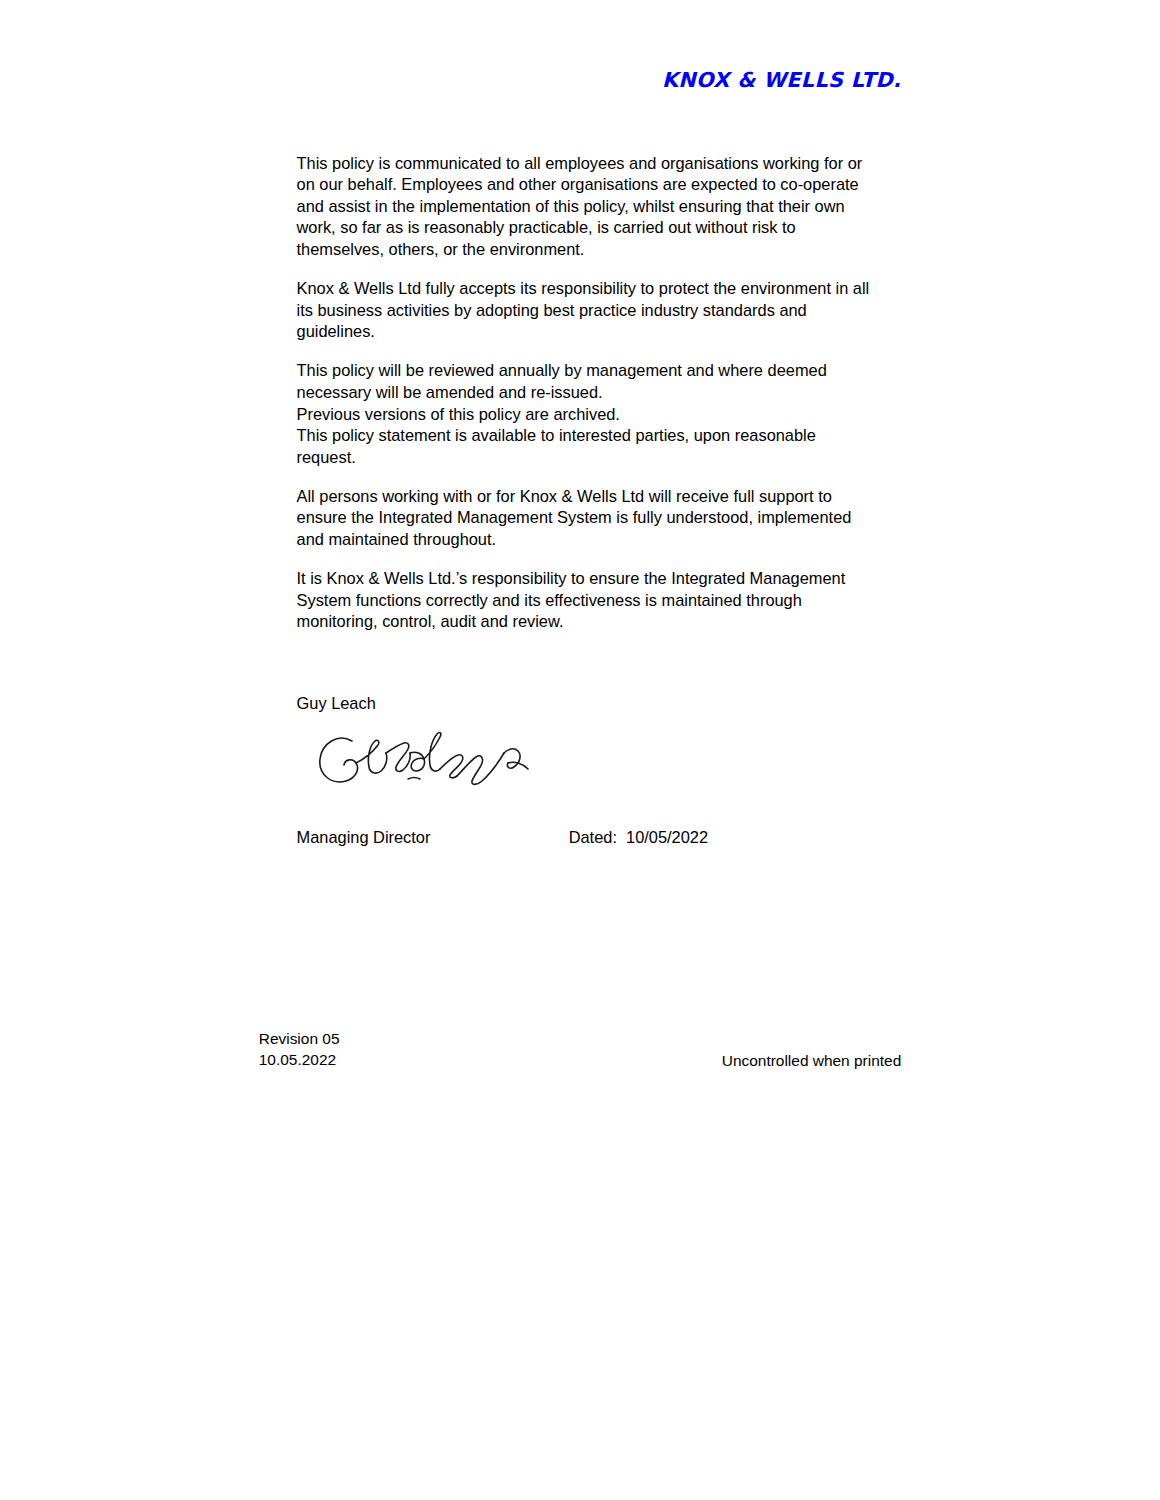KNOX & WELLS LTD.
This policy is communicated to all employees and organisations working for or on our behalf. Employees and other organisations are expected to co-operate and assist in the implementation of this policy, whilst ensuring that their own work, so far as is reasonably practicable, is carried out without risk to themselves, others, or the environment.
Knox & Wells Ltd fully accepts its responsibility to protect the environment in all its business activities by adopting best practice industry standards and guidelines.
This policy will be reviewed annually by management and where deemed necessary will be amended and re-issued.
Previous versions of this policy are archived.
This policy statement is available to interested parties, upon reasonable request.
All persons working with or for Knox & Wells Ltd will receive full support to ensure the Integrated Management System is fully understood, implemented and maintained throughout.
It is Knox & Wells Ltd.’s responsibility to ensure the Integrated Management System functions correctly and its effectiveness is maintained through monitoring, control, audit and review.
Guy Leach
Signature
Managing Director Dated: 10/05/2022
Revision 05
10.05.2022
Uncontrolled when printed